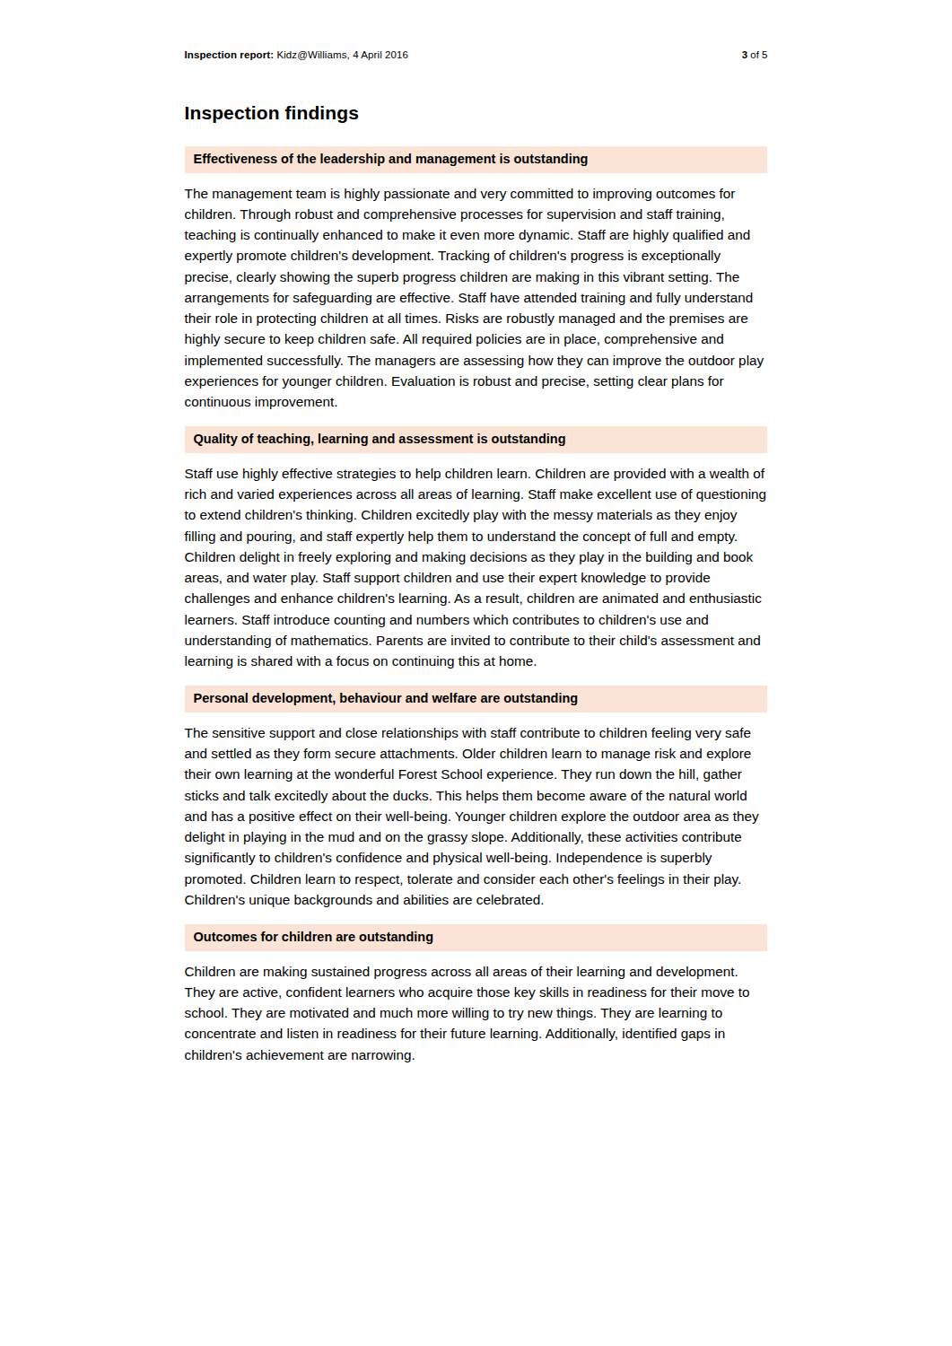Inspection report: Kidz@Williams, 4 April 2016
3 of 5
Inspection findings
Effectiveness of the leadership and management is outstanding
The management team is highly passionate and very committed to improving outcomes for children. Through robust and comprehensive processes for supervision and staff training, teaching is continually enhanced to make it even more dynamic. Staff are highly qualified and expertly promote children's development. Tracking of children's progress is exceptionally precise, clearly showing the superb progress children are making in this vibrant setting. The arrangements for safeguarding are effective. Staff have attended training and fully understand their role in protecting children at all times. Risks are robustly managed and the premises are highly secure to keep children safe. All required policies are in place, comprehensive and implemented successfully. The managers are assessing how they can improve the outdoor play experiences for younger children. Evaluation is robust and precise, setting clear plans for continuous improvement.
Quality of teaching, learning and assessment is outstanding
Staff use highly effective strategies to help children learn. Children are provided with a wealth of rich and varied experiences across all areas of learning. Staff make excellent use of questioning to extend children's thinking. Children excitedly play with the messy materials as they enjoy filling and pouring, and staff expertly help them to understand the concept of full and empty. Children delight in freely exploring and making decisions as they play in the building and book areas, and water play. Staff support children and use their expert knowledge to provide challenges and enhance children's learning. As a result, children are animated and enthusiastic learners. Staff introduce counting and numbers which contributes to children's use and understanding of mathematics. Parents are invited to contribute to their child's assessment and learning is shared with a focus on continuing this at home.
Personal development, behaviour and welfare are outstanding
The sensitive support and close relationships with staff contribute to children feeling very safe and settled as they form secure attachments. Older children learn to manage risk and explore their own learning at the wonderful Forest School experience. They run down the hill, gather sticks and talk excitedly about the ducks. This helps them become aware of the natural world and has a positive effect on their well-being. Younger children explore the outdoor area as they delight in playing in the mud and on the grassy slope. Additionally, these activities contribute significantly to children's confidence and physical well-being. Independence is superbly promoted. Children learn to respect, tolerate and consider each other's feelings in their play. Children's unique backgrounds and abilities are celebrated.
Outcomes for children are outstanding
Children are making sustained progress across all areas of their learning and development. They are active, confident learners who acquire those key skills in readiness for their move to school. They are motivated and much more willing to try new things. They are learning to concentrate and listen in readiness for their future learning. Additionally, identified gaps in children's achievement are narrowing.